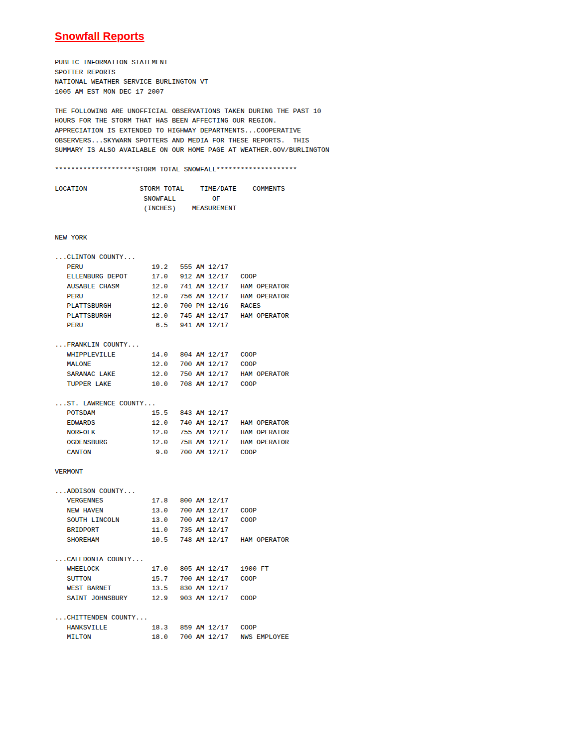Snowfall Reports
PUBLIC INFORMATION STATEMENT
SPOTTER REPORTS
NATIONAL WEATHER SERVICE BURLINGTON VT
1005 AM EST MON DEC 17 2007

THE FOLLOWING ARE UNOFFICIAL OBSERVATIONS TAKEN DURING THE PAST 10
HOURS FOR THE STORM THAT HAS BEEN AFFECTING OUR REGION.
APPRECIATION IS EXTENDED TO HIGHWAY DEPARTMENTS...COOPERATIVE
OBSERVERS...SKYWARN SPOTTERS AND MEDIA FOR THESE REPORTS.  THIS
SUMMARY IS ALSO AVAILABLE ON OUR HOME PAGE AT WEATHER.GOV/BURLINGTON

********************STORM TOTAL SNOWFALL********************

LOCATION             STORM TOTAL    TIME/DATE    COMMENTS
                      SNOWFALL         OF
                      (INCHES)    MEASUREMENT


NEW YORK

...CLINTON COUNTY...
   PERU                 19.2   555 AM 12/17
   ELLENBURG DEPOT      17.0   912 AM 12/17   COOP
   AUSABLE CHASM        12.0   741 AM 12/17   HAM OPERATOR
   PERU                 12.0   756 AM 12/17   HAM OPERATOR
   PLATTSBURGH          12.0   700 PM 12/16   RACES
   PLATTSBURGH          12.0   745 AM 12/17   HAM OPERATOR
   PERU                  6.5   941 AM 12/17

...FRANKLIN COUNTY...
   WHIPPLEVILLE         14.0   804 AM 12/17   COOP
   MALONE               12.0   700 AM 12/17   COOP
   SARANAC LAKE         12.0   750 AM 12/17   HAM OPERATOR
   TUPPER LAKE          10.0   708 AM 12/17   COOP

...ST. LAWRENCE COUNTY...
   POTSDAM              15.5   843 AM 12/17
   EDWARDS              12.0   740 AM 12/17   HAM OPERATOR
   NORFOLK              12.0   755 AM 12/17   HAM OPERATOR
   OGDENSBURG           12.0   758 AM 12/17   HAM OPERATOR
   CANTON                9.0   700 AM 12/17   COOP

VERMONT

...ADDISON COUNTY...
   VERGENNES            17.8   800 AM 12/17
   NEW HAVEN            13.0   700 AM 12/17   COOP
   SOUTH LINCOLN        13.0   700 AM 12/17   COOP
   BRIDPORT             11.0   735 AM 12/17
   SHOREHAM             10.5   748 AM 12/17   HAM OPERATOR

...CALEDONIA COUNTY...
   WHEELOCK             17.0   805 AM 12/17   1900 FT
   SUTTON               15.7   700 AM 12/17   COOP
   WEST BARNET          13.5   830 AM 12/17
   SAINT JOHNSBURY      12.9   903 AM 12/17   COOP

...CHITTENDEN COUNTY...
   HANKSVILLE           18.3   859 AM 12/17   COOP
   MILTON               18.0   700 AM 12/17   NWS EMPLOYEE